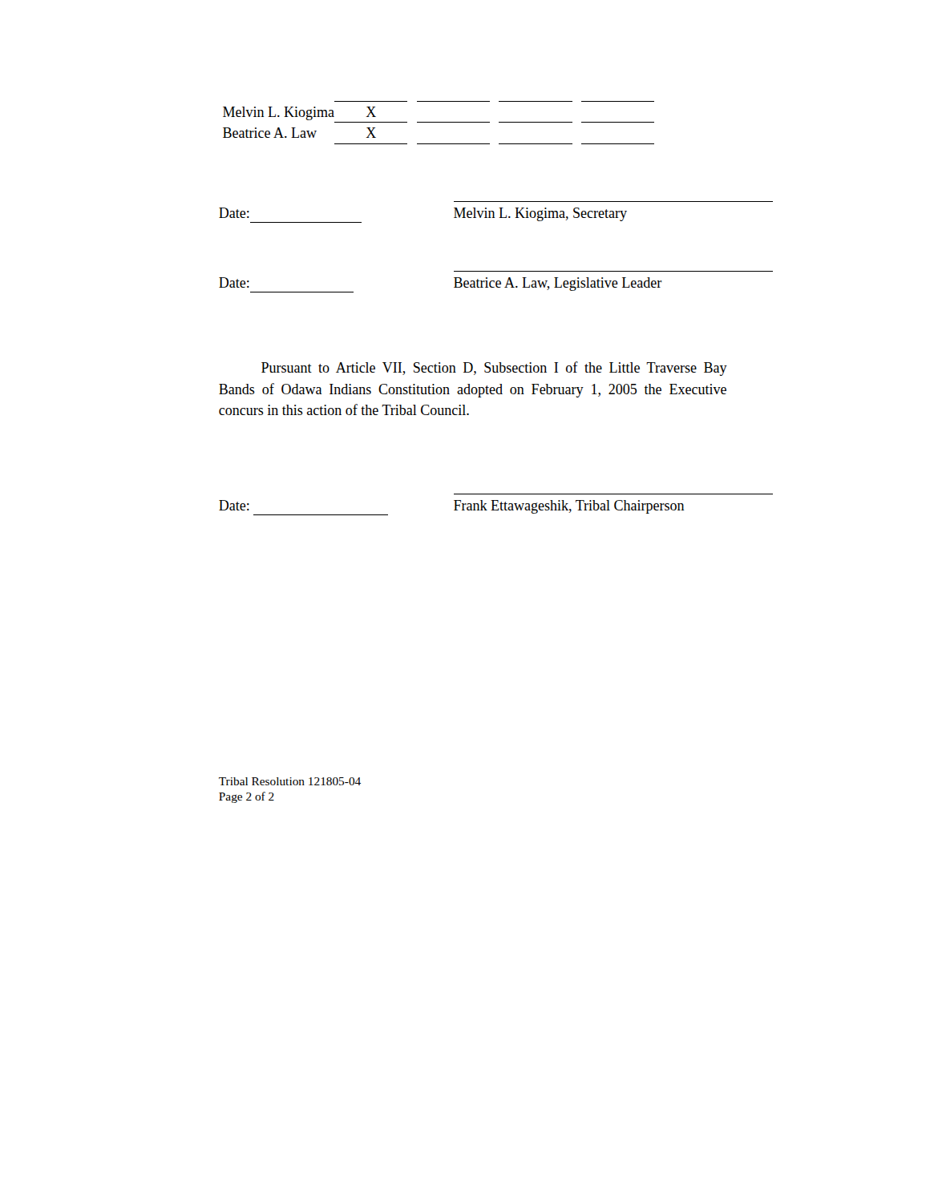| Melvin L. Kiogima | X | | | | | | |
| Beatrice A. Law | X | | | | | | |
Date:
Melvin L. Kiogima, Secretary
Date:
Beatrice A. Law, Legislative Leader
Pursuant to Article VII, Section D, Subsection I of the Little Traverse Bay Bands of Odawa Indians Constitution adopted on February 1, 2005 the Executive concurs in this action of the Tribal Council.
Date:
Frank Ettawageshik, Tribal Chairperson
Tribal Resolution 121805-04
Page 2 of 2